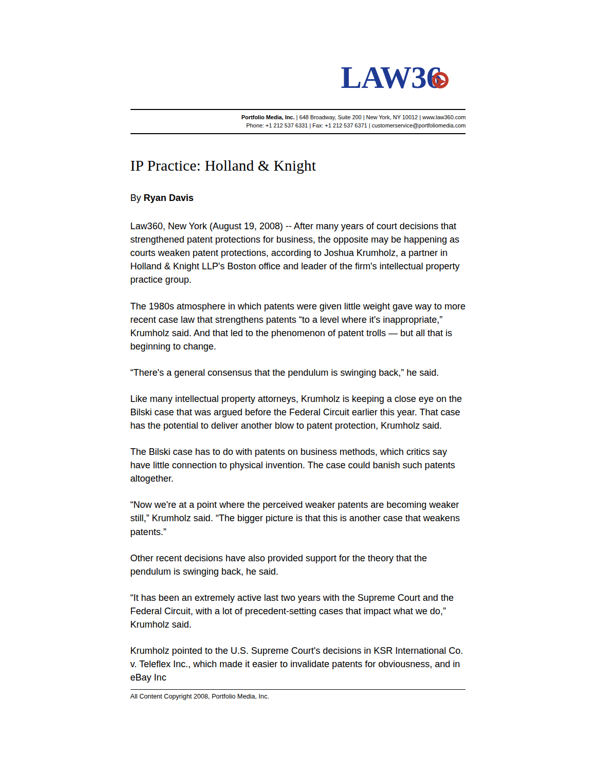LAW36➤
Portfolio Media, Inc. | 648 Broadway, Suite 200 | New York, NY 10012 | www.law360.com
Phone: +1 212 537 6331 | Fax: +1 212 537 6371 | customerservice@portfoliomedia.com
IP Practice: Holland & Knight
By Ryan Davis
Law360, New York (August 19, 2008) -- After many years of court decisions that strengthened patent protections for business, the opposite may be happening as courts weaken patent protections, according to Joshua Krumholz, a partner in Holland & Knight LLP's Boston office and leader of the firm's intellectual property practice group.
The 1980s atmosphere in which patents were given little weight gave way to more recent case law that strengthens patents “to a level where it's inappropriate,” Krumholz said. And that led to the phenomenon of patent trolls — but all that is beginning to change.
“There's a general consensus that the pendulum is swinging back,” he said.
Like many intellectual property attorneys, Krumholz is keeping a close eye on the Bilski case that was argued before the Federal Circuit earlier this year. That case has the potential to deliver another blow to patent protection, Krumholz said.
The Bilski case has to do with patents on business methods, which critics say have little connection to physical invention. The case could banish such patents altogether.
“Now we're at a point where the perceived weaker patents are becoming weaker still,” Krumholz said. “The bigger picture is that this is another case that weakens patents.”
Other recent decisions have also provided support for the theory that the pendulum is swinging back, he said.
“It has been an extremely active last two years with the Supreme Court and the Federal Circuit, with a lot of precedent-setting cases that impact what we do,” Krumholz said.
Krumholz pointed to the U.S. Supreme Court's decisions in KSR International Co. v. Teleflex Inc., which made it easier to invalidate patents for obviousness, and in eBay Inc
All Content Copyright 2008, Portfolio Media, Inc.